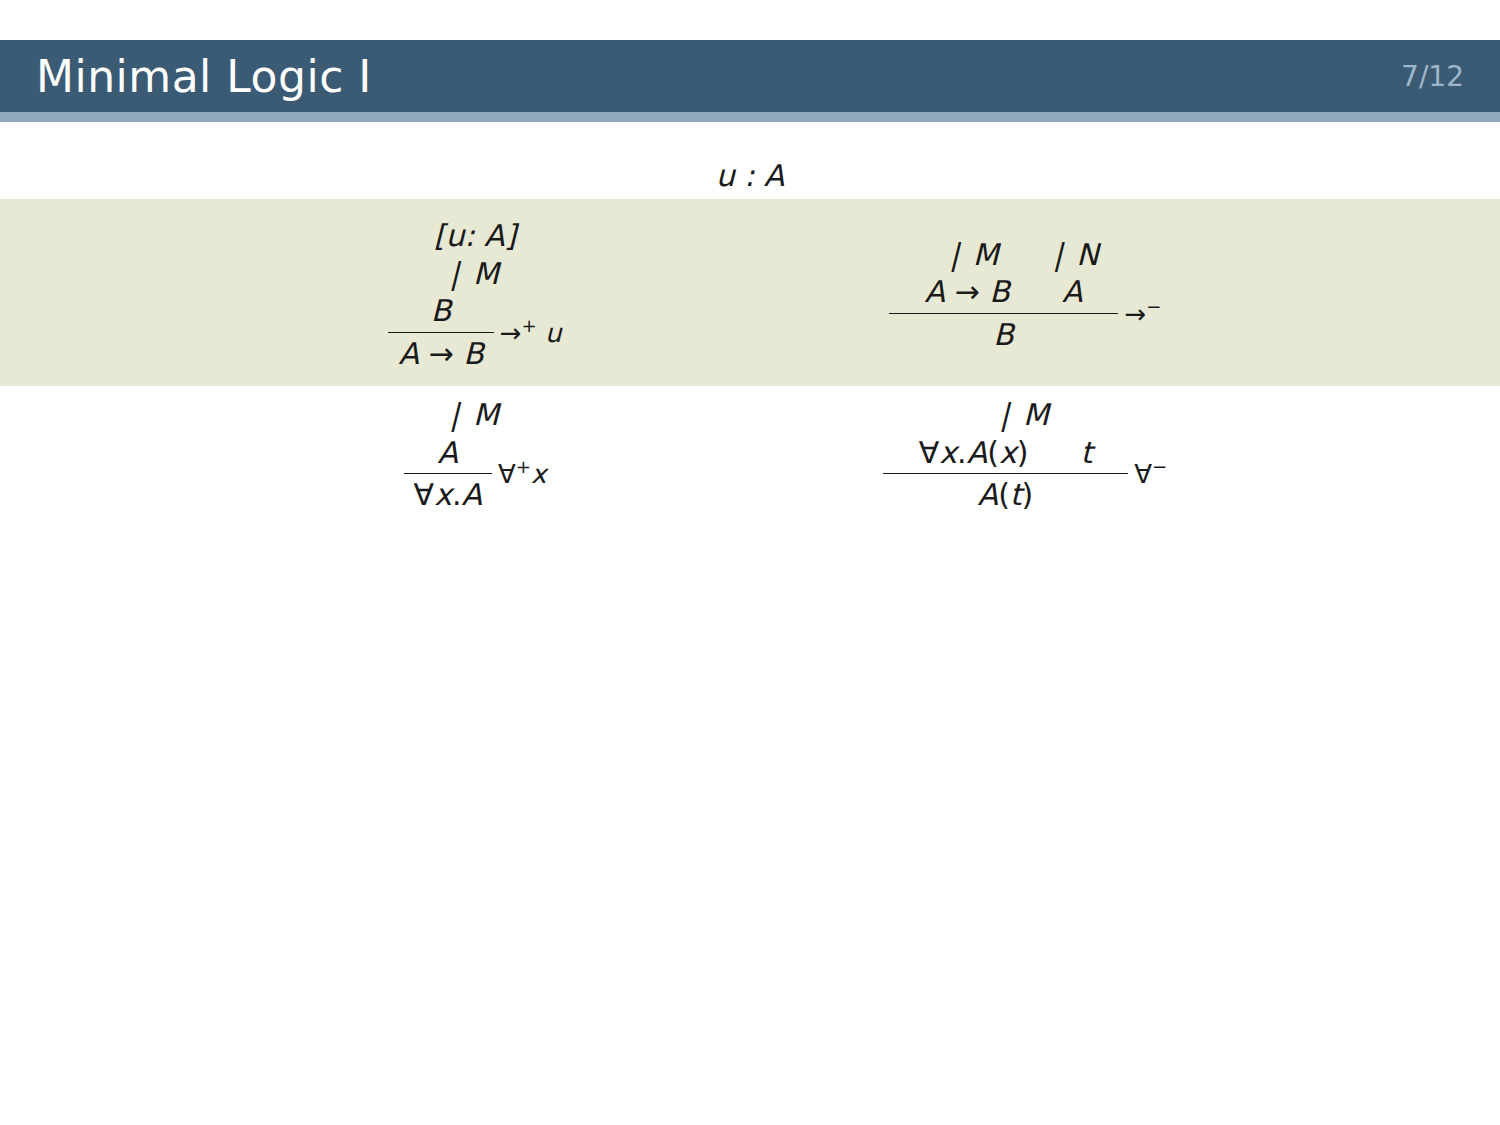Minimal Logic I
7/12
u : A
| [ u : A ] / M B A → B → + u | / M / N A → B A B → − |
| / M A ∀ x . A ∀ + x | / M ∀ x . A ( x ) t A ( t ) ∀ − |